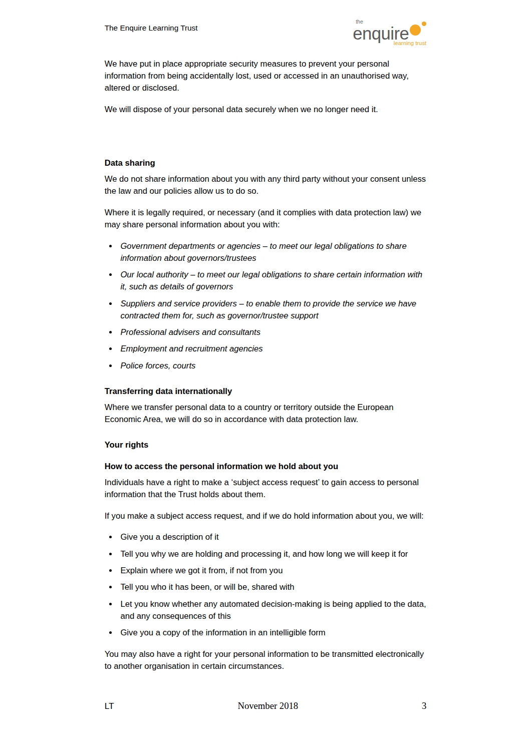The Enquire Learning Trust
the enquire learning trust
We have put in place appropriate security measures to prevent your personal information from being accidentally lost, used or accessed in an unauthorised way, altered or disclosed.
We will dispose of your personal data securely when we no longer need it.
Data sharing
We do not share information about you with any third party without your consent unless the law and our policies allow us to do so.
Where it is legally required, or necessary (and it complies with data protection law) we may share personal information about you with:
Government departments or agencies – to meet our legal obligations to share information about governors/trustees
Our local authority – to meet our legal obligations to share certain information with it, such as details of governors
Suppliers and service providers – to enable them to provide the service we have contracted them for, such as governor/trustee support
Professional advisers and consultants
Employment and recruitment agencies
Police forces, courts
Transferring data internationally
Where we transfer personal data to a country or territory outside the European Economic Area, we will do so in accordance with data protection law.
Your rights
How to access the personal information we hold about you
Individuals have a right to make a ‘subject access request’ to gain access to personal information that the Trust holds about them.
If you make a subject access request, and if we do hold information about you, we will:
Give you a description of it
Tell you why we are holding and processing it, and how long we will keep it for
Explain where we got it from, if not from you
Tell you who it has been, or will be, shared with
Let you know whether any automated decision-making is being applied to the data, and any consequences of this
Give you a copy of the information in an intelligible form
You may also have a right for your personal information to be transmitted electronically to another organisation in certain circumstances.
LT
November 2018
3